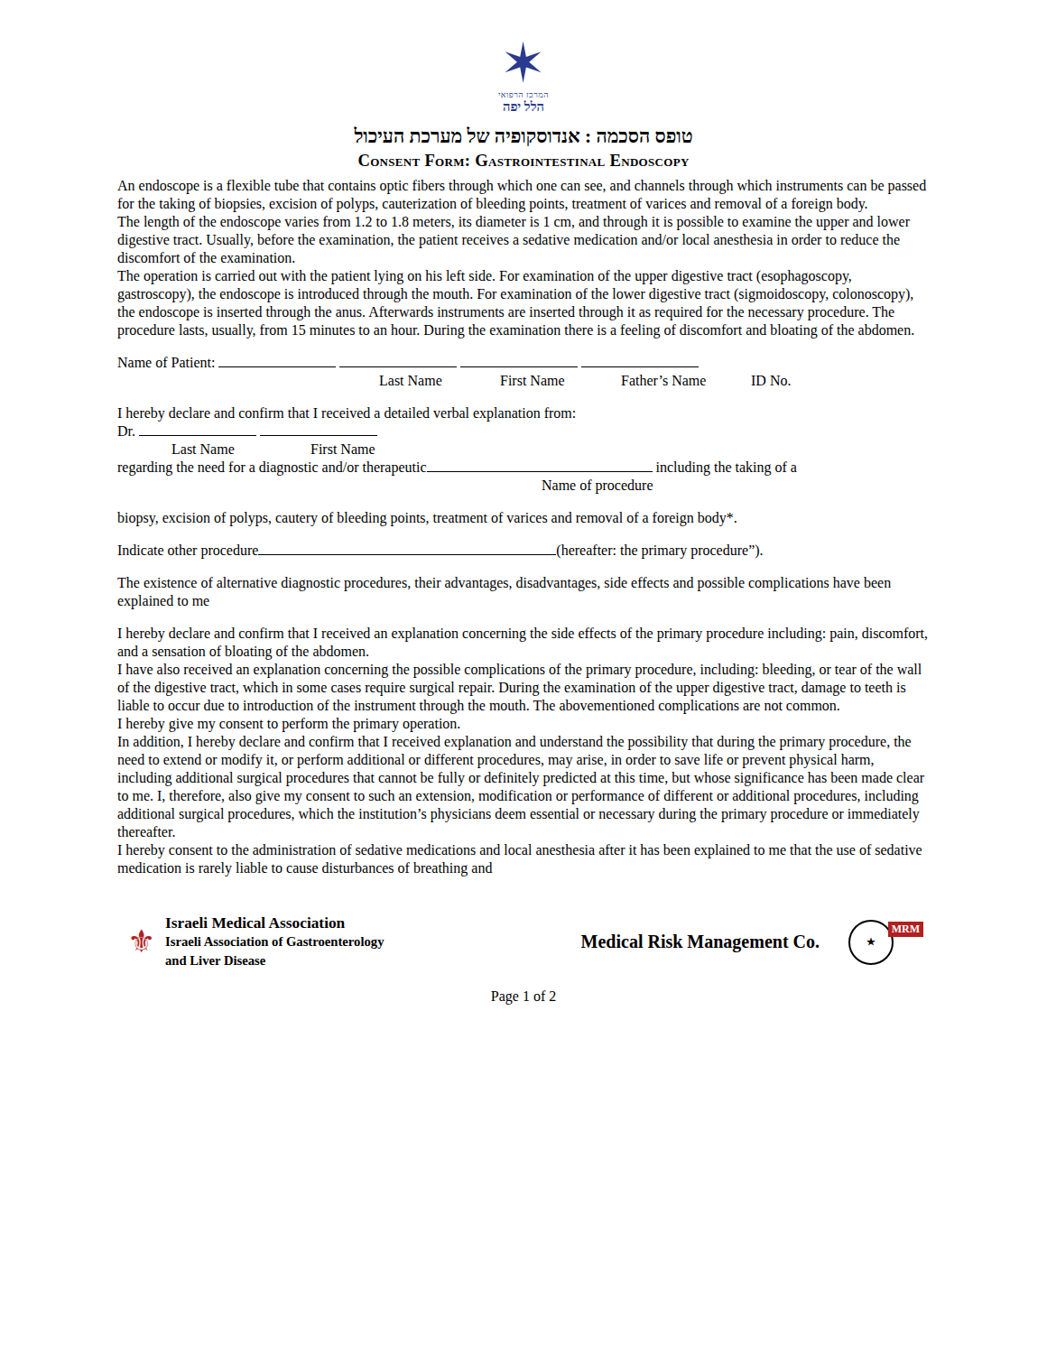✶ המרכז הרפואי הלל יפה
טופס הסכמה : אנדוסקופיה של מערכת העיכול
Consent Form: Gastrointestinal Endoscopy
An endoscope is a flexible tube that contains optic fibers through which one can see, and channels through which instruments can be passed for the taking of biopsies, excision of polyps, cauterization of bleeding points, treatment of varices and removal of a foreign body.
The length of the endoscope varies from 1.2 to 1.8 meters, its diameter is 1 cm, and through it is possible to examine the upper and lower digestive tract. Usually, before the examination, the patient receives a sedative medication and/or local anesthesia in order to reduce the discomfort of the examination.
The operation is carried out with the patient lying on his left side. For examination of the upper digestive tract (esophagoscopy, gastroscopy), the endoscope is introduced through the mouth. For examination of the lower digestive tract (sigmoidoscopy, colonoscopy), the endoscope is inserted through the anus. Afterwards instruments are inserted through it as required for the necessary procedure. The procedure lasts, usually, from 15 minutes to an hour. During the examination there is a feeling of discomfort and bloating of the abdomen.
Name of Patient:
Last Name First Name Father’s Name ID No.
I hereby declare and confirm that I received a detailed verbal explanation from:
Dr.
Last Name First Name
regarding the need for a diagnostic and/or therapeutic including the taking of a
Name of procedure
biopsy, excision of polyps, cautery of bleeding points, treatment of varices and removal of a foreign body*.
Indicate other procedure (hereafter: the primary procedure”).
The existence of alternative diagnostic procedures, their advantages, disadvantages, side effects and possible complications have been explained to me
I hereby declare and confirm that I received an explanation concerning the side effects of the primary procedure including: pain, discomfort, and a sensation of bloating of the abdomen.
I have also received an explanation concerning the possible complications of the primary procedure, including: bleeding, or tear of the wall of the digestive tract, which in some cases require surgical repair. During the examination of the upper digestive tract, damage to teeth is liable to occur due to introduction of the instrument through the mouth. The abovementioned complications are not common.
I hereby give my consent to perform the primary operation.
In addition, I hereby declare and confirm that I received explanation and understand the possibility that during the primary procedure, the need to extend or modify it, or perform additional or different procedures, may arise, in order to save life or prevent physical harm, including additional surgical procedures that cannot be fully or definitely predicted at this time, but whose significance has been made clear to me. I, therefore, also give my consent to such an extension, modification or performance of different or additional procedures, including additional surgical procedures, which the institution’s physicians deem essential or necessary during the primary procedure or immediately thereafter.
I hereby consent to the administration of sedative medications and local anesthesia after it has been explained to me that the use of sedative medication is rarely liable to cause disturbances of breathing and
| ⚜ | Israeli Medical Association Israeli Association of Gastroenterology and Liver Disease | Medical Risk Management Co. | ★ MRM |
Page 1 of 2